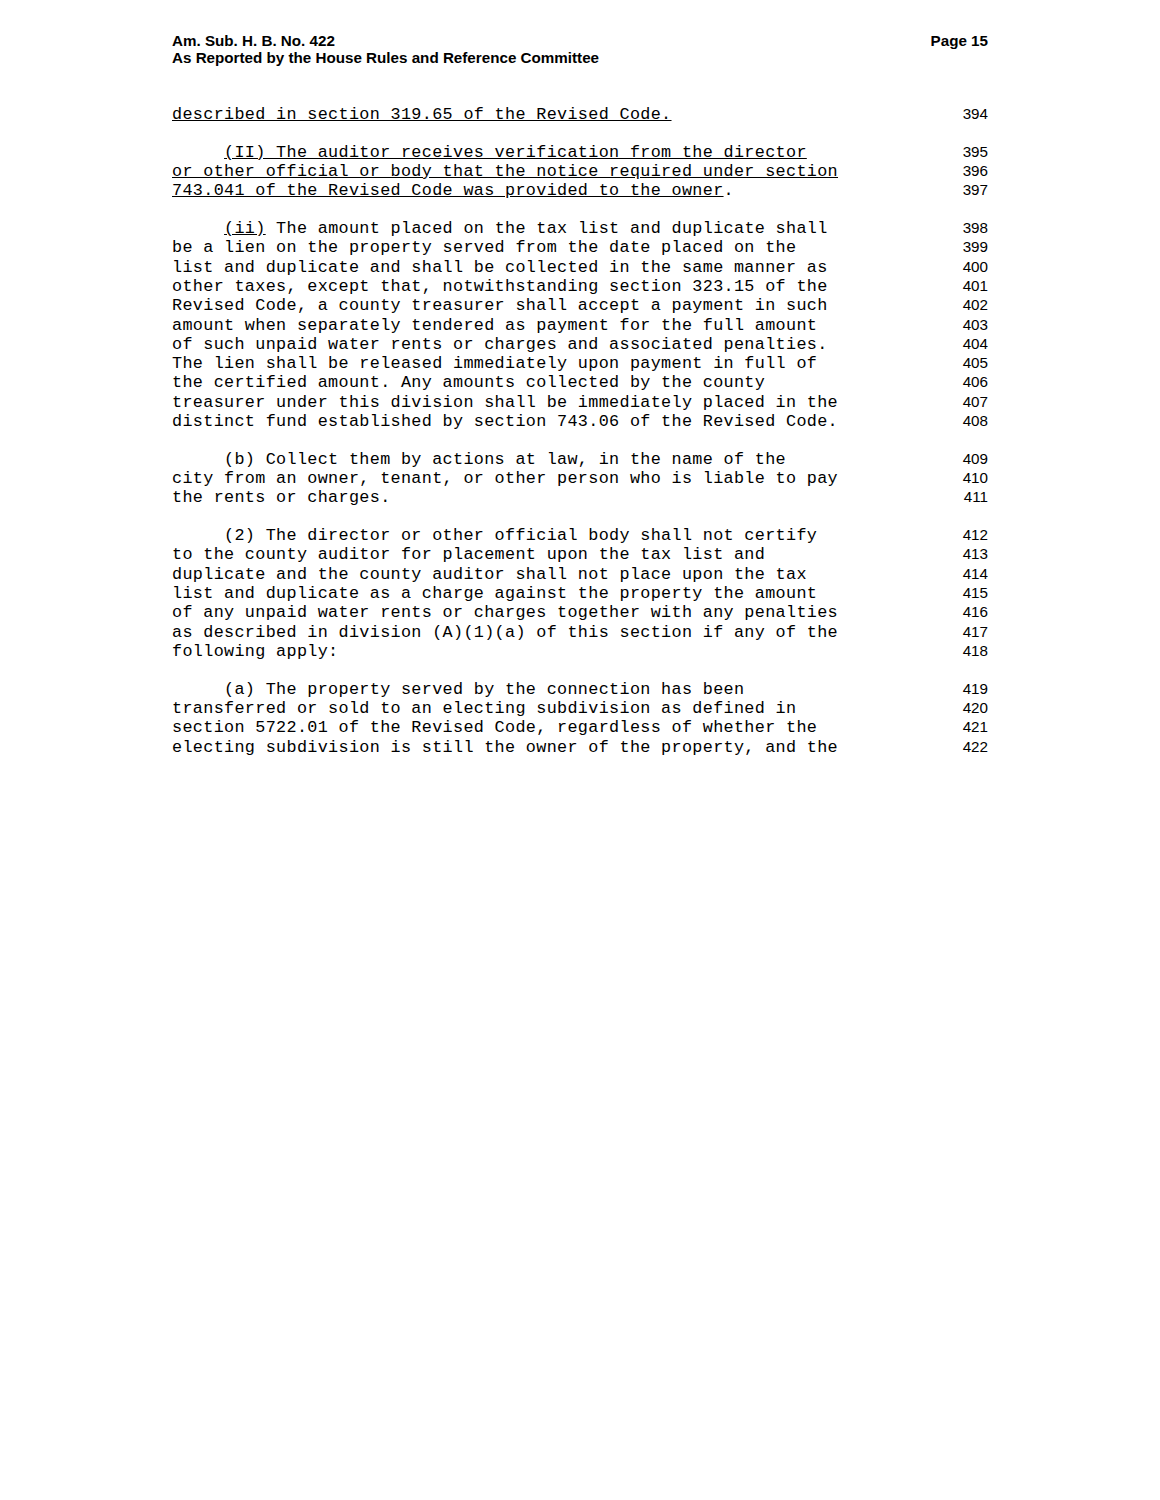Am. Sub. H. B. No. 422
As Reported by the House Rules and Reference Committee
Page 15
described in section 319.65 of the Revised Code. 394
(II) The auditor receives verification from the director 395
or other official or body that the notice required under section 396
743.041 of the Revised Code was provided to the owner. 397
(ii) The amount placed on the tax list and duplicate shall 398
be a lien on the property served from the date placed on the 399
list and duplicate and shall be collected in the same manner as 400
other taxes, except that, notwithstanding section 323.15 of the 401
Revised Code, a county treasurer shall accept a payment in such 402
amount when separately tendered as payment for the full amount 403
of such unpaid water rents or charges and associated penalties. 404
The lien shall be released immediately upon payment in full of 405
the certified amount. Any amounts collected by the county 406
treasurer under this division shall be immediately placed in the 407
distinct fund established by section 743.06 of the Revised Code. 408
(b) Collect them by actions at law, in the name of the 409
city from an owner, tenant, or other person who is liable to pay 410
the rents or charges. 411
(2) The director or other official body shall not certify 412
to the county auditor for placement upon the tax list and 413
duplicate and the county auditor shall not place upon the tax 414
list and duplicate as a charge against the property the amount 415
of any unpaid water rents or charges together with any penalties 416
as described in division (A)(1)(a) of this section if any of the 417
following apply: 418
(a) The property served by the connection has been 419
transferred or sold to an electing subdivision as defined in 420
section 5722.01 of the Revised Code, regardless of whether the 421
electing subdivision is still the owner of the property, and the 422